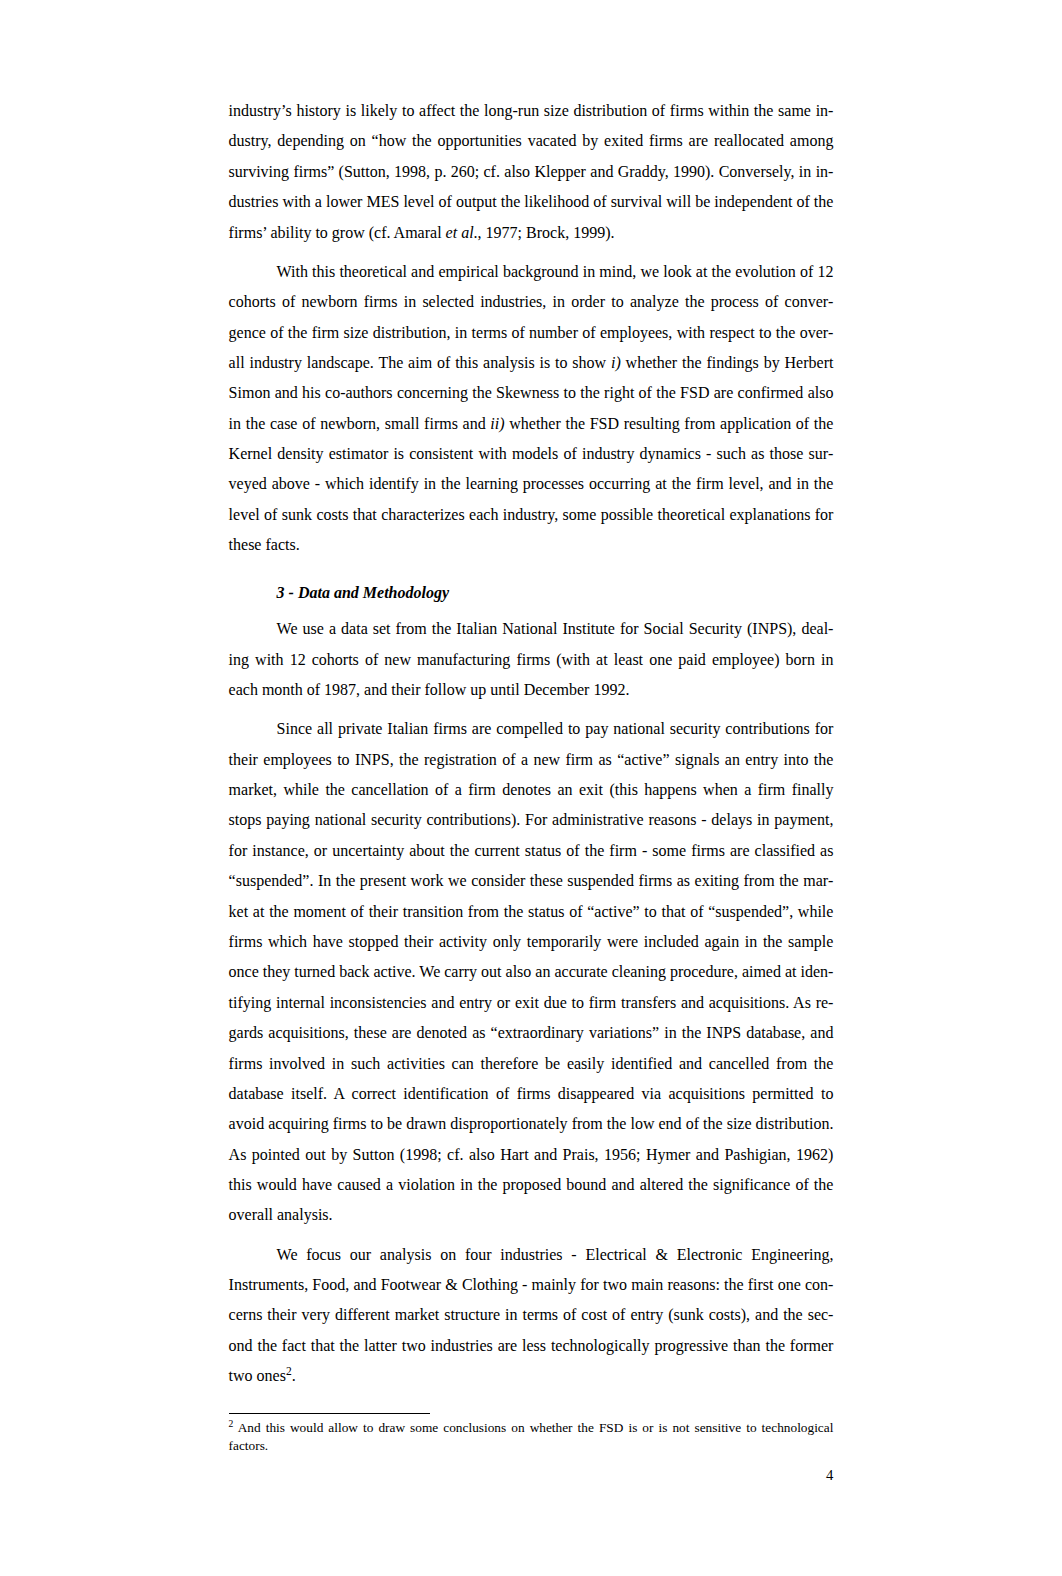industry’s history is likely to affect the long-run size distribution of firms within the same industry, depending on “how the opportunities vacated by exited firms are reallocated among surviving firms” (Sutton, 1998, p. 260; cf. also Klepper and Graddy, 1990). Conversely, in industries with a lower MES level of output the likelihood of survival will be independent of the firms’ ability to grow (cf. Amaral et al., 1977; Brock, 1999).
With this theoretical and empirical background in mind, we look at the evolution of 12 cohorts of newborn firms in selected industries, in order to analyze the process of convergence of the firm size distribution, in terms of number of employees, with respect to the overall industry landscape. The aim of this analysis is to show i) whether the findings by Herbert Simon and his co-authors concerning the Skewness to the right of the FSD are confirmed also in the case of newborn, small firms and ii) whether the FSD resulting from application of the Kernel density estimator is consistent with models of industry dynamics - such as those surveyed above - which identify in the learning processes occurring at the firm level, and in the level of sunk costs that characterizes each industry, some possible theoretical explanations for these facts.
3 - Data and Methodology
We use a data set from the Italian National Institute for Social Security (INPS), dealing with 12 cohorts of new manufacturing firms (with at least one paid employee) born in each month of 1987, and their follow up until December 1992.
Since all private Italian firms are compelled to pay national security contributions for their employees to INPS, the registration of a new firm as “active” signals an entry into the market, while the cancellation of a firm denotes an exit (this happens when a firm finally stops paying national security contributions). For administrative reasons - delays in payment, for instance, or uncertainty about the current status of the firm - some firms are classified as “suspended”. In the present work we consider these suspended firms as exiting from the market at the moment of their transition from the status of “active” to that of “suspended”, while firms which have stopped their activity only temporarily were included again in the sample once they turned back active. We carry out also an accurate cleaning procedure, aimed at identifying internal inconsistencies and entry or exit due to firm transfers and acquisitions. As regards acquisitions, these are denoted as “extraordinary variations” in the INPS database, and firms involved in such activities can therefore be easily identified and cancelled from the database itself. A correct identification of firms disappeared via acquisitions permitted to avoid acquiring firms to be drawn disproportionately from the low end of the size distribution. As pointed out by Sutton (1998; cf. also Hart and Prais, 1956; Hymer and Pashigian, 1962) this would have caused a violation in the proposed bound and altered the significance of the overall analysis.
We focus our analysis on four industries - Electrical & Electronic Engineering, Instruments, Food, and Footwear & Clothing - mainly for two main reasons: the first one concerns their very different market structure in terms of cost of entry (sunk costs), and the second the fact that the latter two industries are less technologically progressive than the former two ones2.
2 And this would allow to draw some conclusions on whether the FSD is or is not sensitive to technological factors.
4